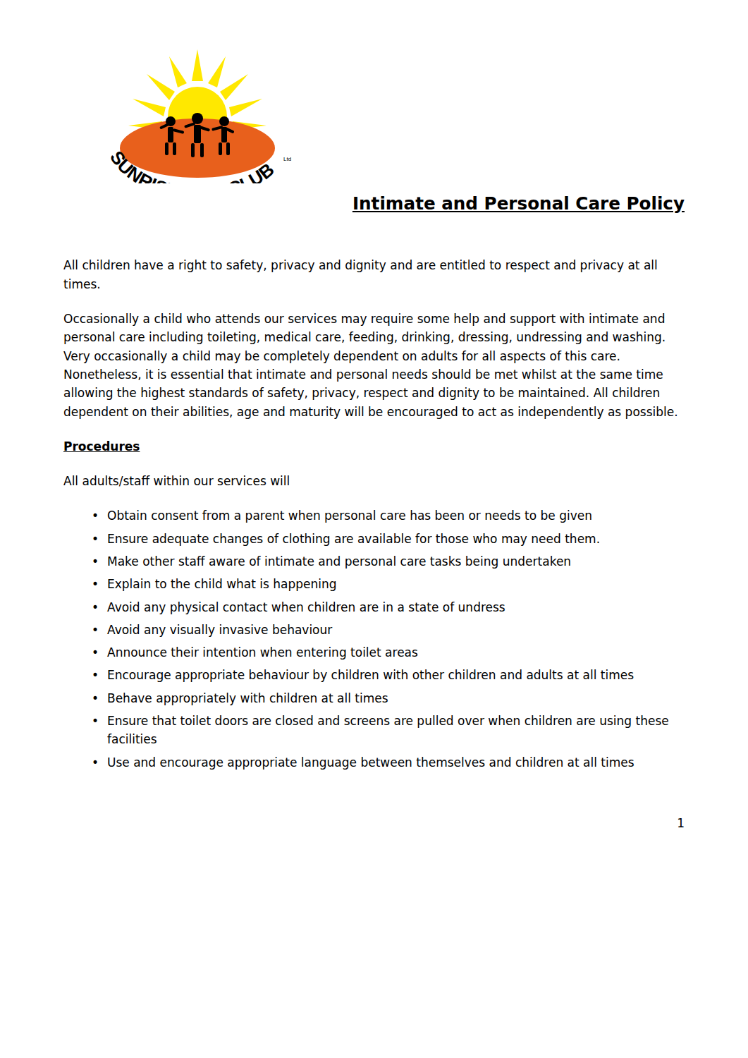SUNRISE KIDS CLUB Ltd
Intimate and Personal Care Policy
All children have a right to safety, privacy and dignity and are entitled to respect and privacy at all times.
Occasionally a child who attends our services may require some help and support with intimate and personal care including toileting, medical care, feeding, drinking, dressing, undressing and washing. Very occasionally a child may be completely dependent on adults for all aspects of this care. Nonetheless, it is essential that intimate and personal needs should be met whilst at the same time allowing the highest standards of safety, privacy, respect and dignity to be maintained. All children dependent on their abilities, age and maturity will be encouraged to act as independently as possible.
Procedures
All adults/staff within our services will
Obtain consent from a parent when personal care has been or needs to be given
Ensure adequate changes of clothing are available for those who may need them.
Make other staff aware of intimate and personal care tasks being undertaken
Explain to the child what is happening
Avoid any physical contact when children are in a state of undress
Avoid any visually invasive behaviour
Announce their intention when entering toilet areas
Encourage appropriate behaviour by children with other children and adults at all times
Behave appropriately with children at all times
Ensure that toilet doors are closed and screens are pulled over when children are using these facilities
Use and encourage appropriate language between themselves and children at all times
1